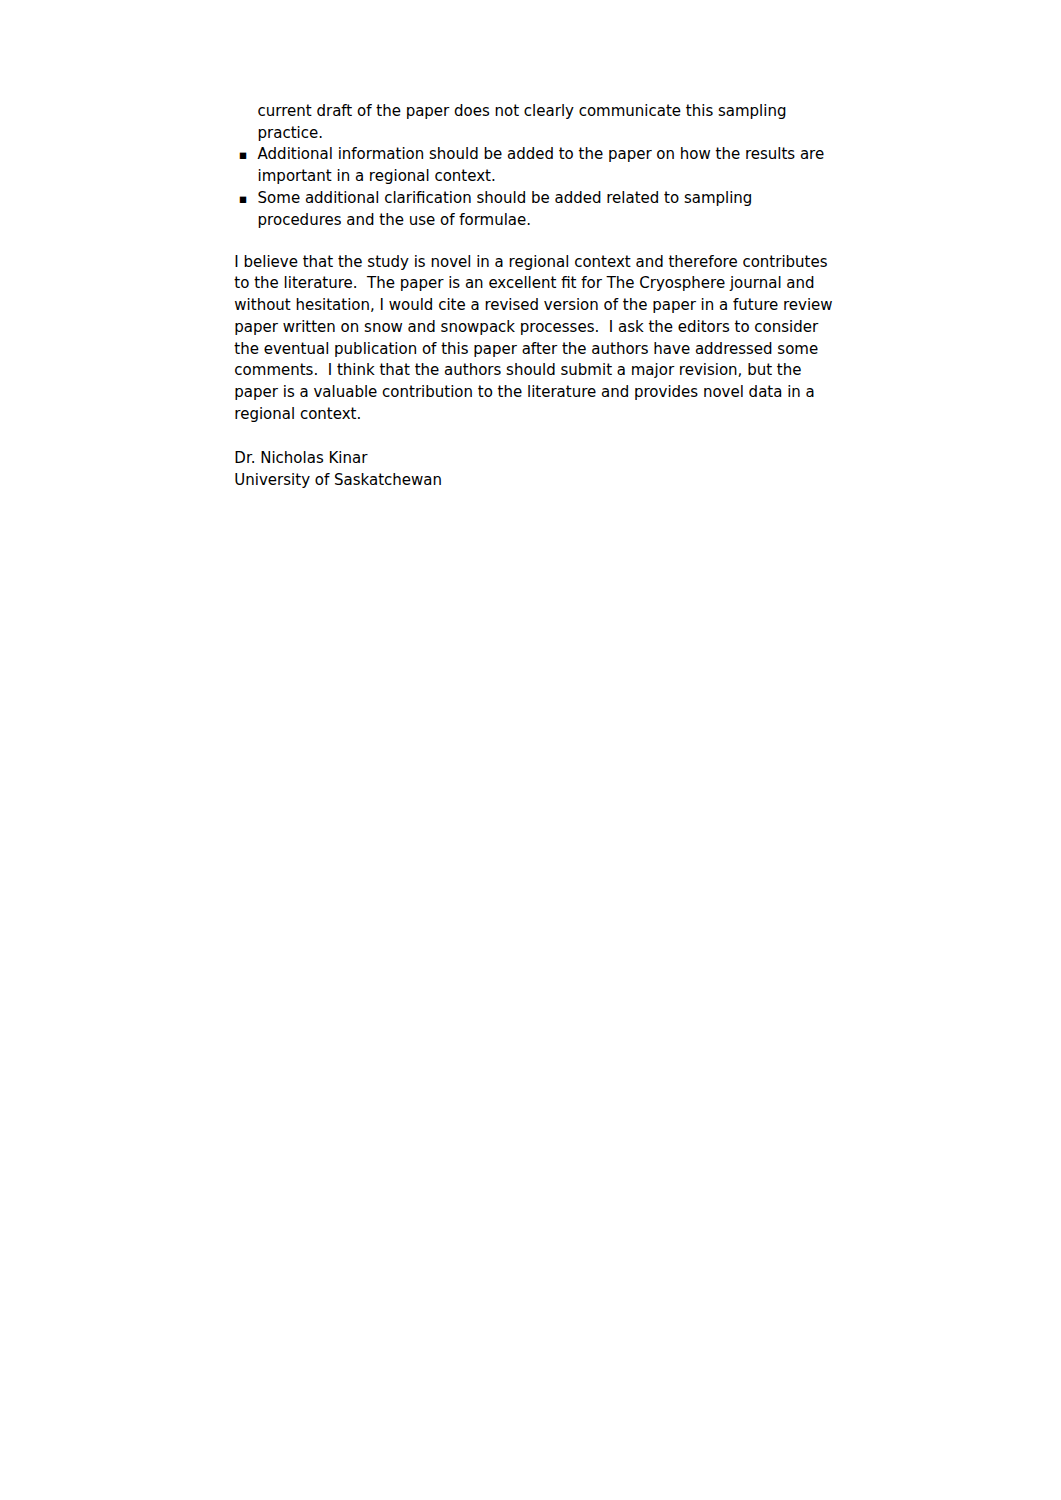current draft of the paper does not clearly communicate this sampling practice.
Additional information should be added to the paper on how the results are important in a regional context.
Some additional clarification should be added related to sampling procedures and the use of formulae.
I believe that the study is novel in a regional context and therefore contributes to the literature. The paper is an excellent fit for The Cryosphere journal and without hesitation, I would cite a revised version of the paper in a future review paper written on snow and snowpack processes. I ask the editors to consider the eventual publication of this paper after the authors have addressed some comments. I think that the authors should submit a major revision, but the paper is a valuable contribution to the literature and provides novel data in a regional context.
Dr. Nicholas Kinar
University of Saskatchewan